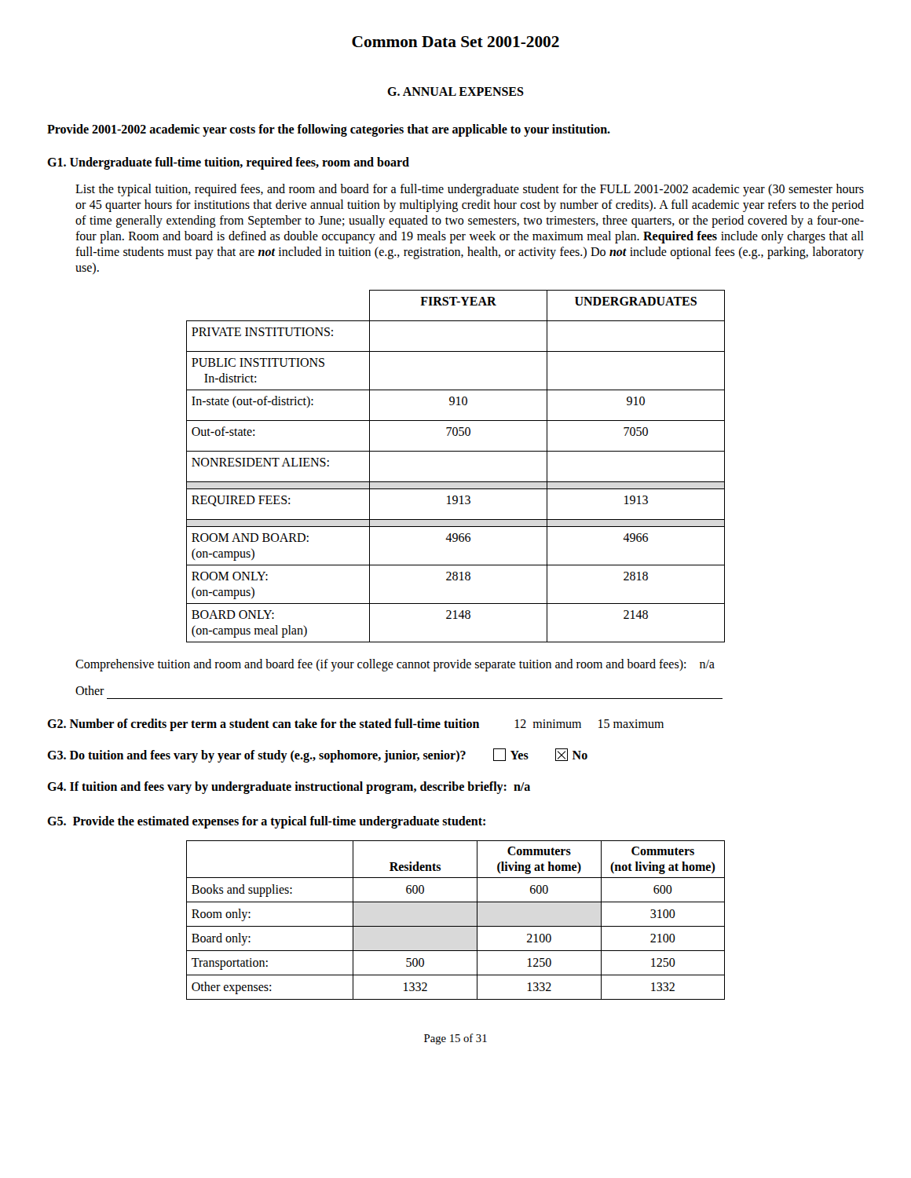Common Data Set 2001-2002
G. ANNUAL EXPENSES
Provide 2001-2002 academic year costs for the following categories that are applicable to your institution.
G1. Undergraduate full-time tuition, required fees, room and board
List the typical tuition, required fees, and room and board for a full-time undergraduate student for the FULL 2001-2002 academic year (30 semester hours or 45 quarter hours for institutions that derive annual tuition by multiplying credit hour cost by number of credits). A full academic year refers to the period of time generally extending from September to June; usually equated to two semesters, two trimesters, three quarters, or the period covered by a four-one-four plan. Room and board is defined as double occupancy and 19 meals per week or the maximum meal plan. Required fees include only charges that all full-time students must pay that are not included in tuition (e.g., registration, health, or activity fees.) Do not include optional fees (e.g., parking, laboratory use).
| | FIRST-YEAR | UNDERGRADUATES |
| PRIVATE INSTITUTIONS: | | |
| PUBLIC INSTITUTIONS In-district: | | |
| In-state (out-of-district): | 910 | 910 |
| Out-of-state: | 7050 | 7050 |
| NONRESIDENT ALIENS: | | |
| REQUIRED FEES: | 1913 | 1913 |
| ROOM AND BOARD: (on-campus) | 4966 | 4966 |
| ROOM ONLY: (on-campus) | 2818 | 2818 |
| BOARD ONLY: (on-campus meal plan) | 2148 | 2148 |
Comprehensive tuition and room and board fee (if your college cannot provide separate tuition and room and board fees): n/a
Other
G2. Number of credits per term a student can take for the stated full-time tuition 12 minimum 15 maximum
G3. Do tuition and fees vary by year of study (e.g., sophomore, junior, senior)? Yes No
G4. If tuition and fees vary by undergraduate instructional program, describe briefly: n/a
G5. Provide the estimated expenses for a typical full-time undergraduate student:
| | Residents | Commuters (living at home) | Commuters (not living at home) |
| --- | --- | --- | --- |
| Books and supplies: | 600 | 600 | 600 |
| Room only: | | | 3100 |
| Board only: | | 2100 | 2100 |
| Transportation: | 500 | 1250 | 1250 |
| Other expenses: | 1332 | 1332 | 1332 |
Page 15 of 31